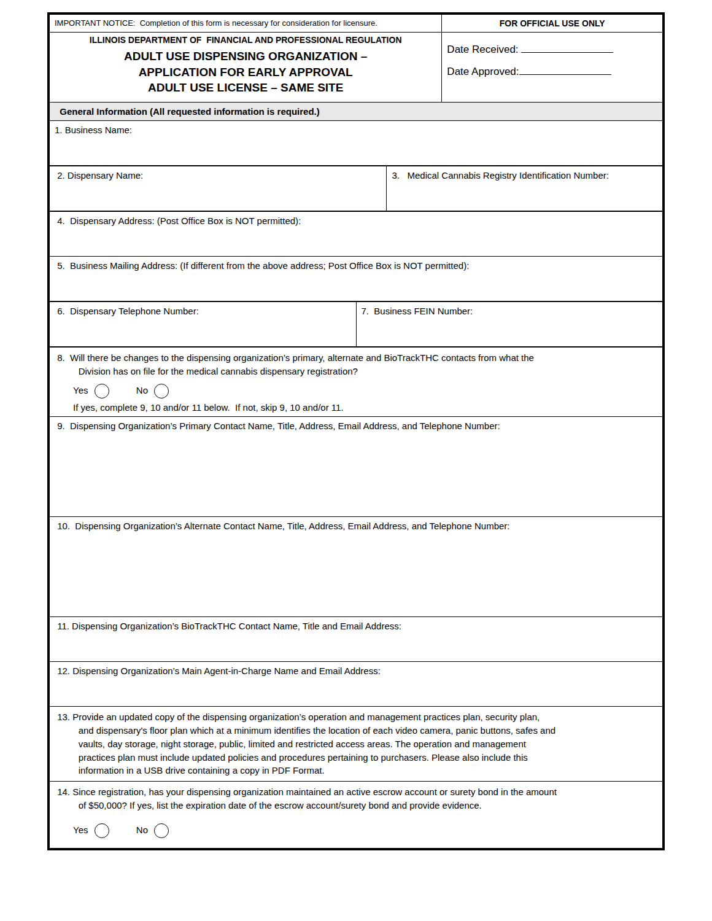| IMPORTANT NOTICE: Completion of this form is necessary for consideration for licensure. | FOR OFFICIAL USE ONLY |
| ILLINOIS DEPARTMENT OF FINANCIAL AND PROFESSIONAL REGULATION ADULT USE DISPENSING ORGANIZATION – APPLICATION FOR EARLY APPROVAL ADULT USE LICENSE – SAME SITE | Date Received: Date Approved: |
| General Information (All requested information is required.) |
| 1. Business Name: |
| 2. Dispensary Name: | 3. Medical Cannabis Registry Identification Number: |
| 4. Dispensary Address: (Post Office Box is NOT permitted): |
| 5. Business Mailing Address: (If different from the above address; Post Office Box is NOT permitted): |
| 6. Dispensary Telephone Number: | 7. Business FEIN Number: |
| 8. Will there be changes to the dispensing organization’s primary, alternate and BioTrackTHC contacts from what the Division has on file for the medical cannabis dispensary registration? Yes No If yes, complete 9, 10 and/or 11 below. If not, skip 9, 10 and/or 11. |
| 9. Dispensing Organization’s Primary Contact Name, Title, Address, Email Address, and Telephone Number: |
| 10. Dispensing Organization’s Alternate Contact Name, Title, Address, Email Address, and Telephone Number: |
| 11. Dispensing Organization’s BioTrackTHC Contact Name, Title and Email Address: |
| 12. Dispensing Organization’s Main Agent-in-Charge Name and Email Address: |
| 13. Provide an updated copy of the dispensing organization’s operation and management practices plan, security plan, and dispensary's floor plan which at a minimum identifies the location of each video camera, panic buttons, safes and vaults, day storage, night storage, public, limited and restricted access areas. The operation and management practices plan must include updated policies and procedures pertaining to purchasers. Please also include this information in a USB drive containing a copy in PDF Format. |
| 14. Since registration, has your dispensing organization maintained an active escrow account or surety bond in the amount of $50,000? If yes, list the expiration date of the escrow account/surety bond and provide evidence. Yes No |